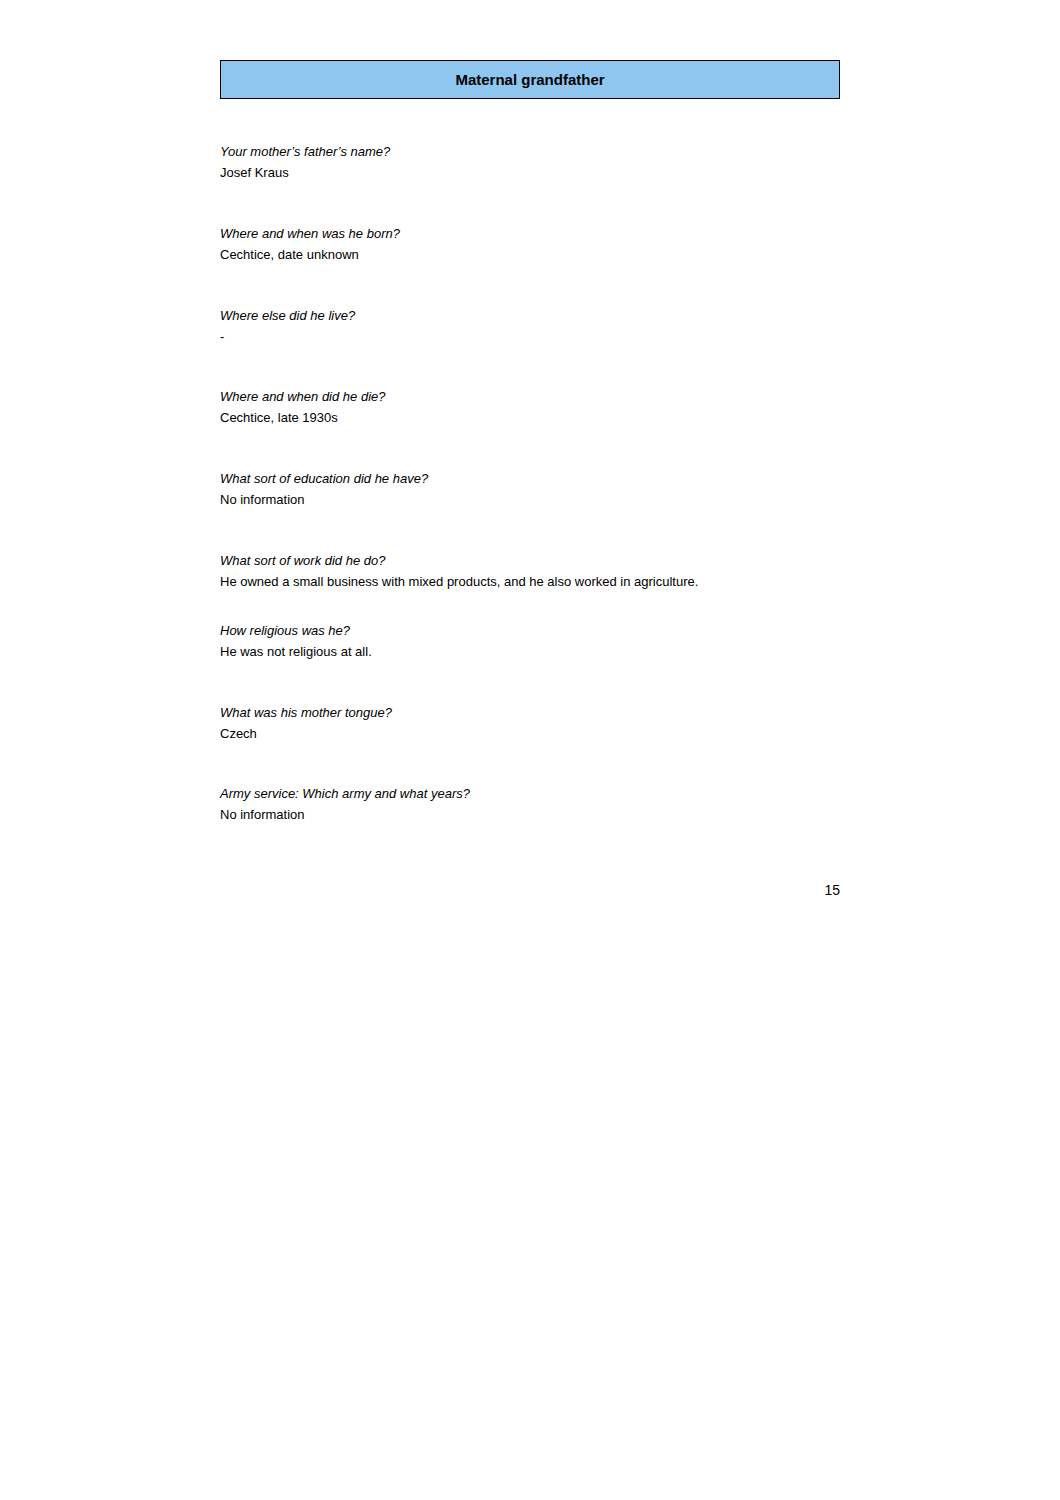Maternal grandfather
Your mother’s father’s name?
Josef Kraus
Where and when was he born?
Cechtice, date unknown
Where else did he live?
-
Where and when did he die?
Cechtice, late 1930s
What sort of education did he have?
No information
What sort of work did he do?
He owned a small business with mixed products, and he also worked in agriculture.
How religious was he?
He was not religious at all.
What was his mother tongue?
Czech
Army service: Which army and what years?
No information
15